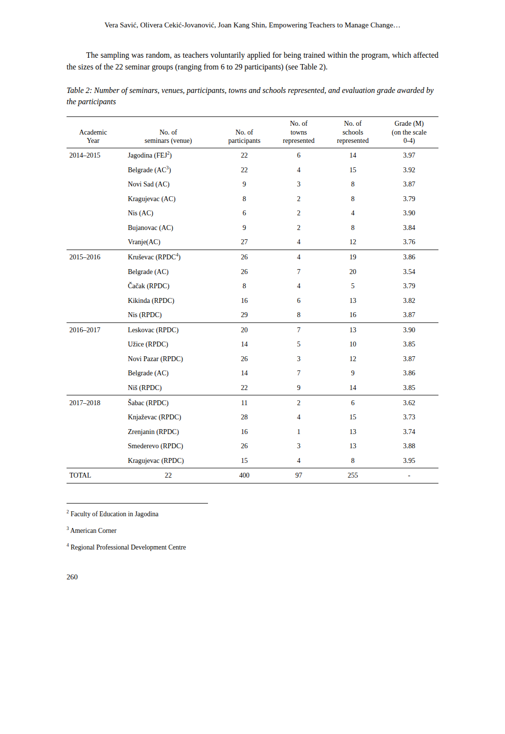Vera Savić, Olivera Cekić-Jovanović, Joan Kang Shin, Empowering Teachers to Manage Change…
The sampling was random, as teachers voluntarily applied for being trained within the program, which affected the sizes of the 22 seminar groups (ranging from 6 to 29 participants) (see Table 2).
Table 2: Number of seminars, venues, participants, towns and schools represented, and evaluation grade awarded by the participants
| Academic Year | No. of seminars (venue) | No. of participants | No. of towns represented | No. of schools represented | Grade (M) (on the scale 0-4) |
| --- | --- | --- | --- | --- | --- |
| 2014–2015 | Jagodina (FEJ 2 ) | 22 | 6 | 14 | 3.97 |
| | Belgrade (AC 3 ) | 22 | 4 | 15 | 3.92 |
| | Novi Sad (AC) | 9 | 3 | 8 | 3.87 |
| | Kragujevac (AC) | 8 | 2 | 8 | 3.79 |
| | Nis (AC) | 6 | 2 | 4 | 3.90 |
| | Bujanovac (AC) | 9 | 2 | 8 | 3.84 |
| | Vranje(AC) | 27 | 4 | 12 | 3.76 |
| 2015–2016 | Kruševac (RPDC 4 ) | 26 | 4 | 19 | 3.86 |
| | Belgrade (AC) | 26 | 7 | 20 | 3.54 |
| | Čačak (RPDC) | 8 | 4 | 5 | 3.79 |
| | Kikinda (RPDC) | 16 | 6 | 13 | 3.82 |
| | Nis (RPDC) | 29 | 8 | 16 | 3.87 |
| 2016–2017 | Leskovac (RPDC) | 20 | 7 | 13 | 3.90 |
| | Užice (RPDC) | 14 | 5 | 10 | 3.85 |
| | Novi Pazar (RPDC) | 26 | 3 | 12 | 3.87 |
| | Belgrade (AC) | 14 | 7 | 9 | 3.86 |
| | Niš (RPDC) | 22 | 9 | 14 | 3.85 |
| 2017–2018 | Šabac (RPDC) | 11 | 2 | 6 | 3.62 |
| | Knjaževac (RPDC) | 28 | 4 | 15 | 3.73 |
| | Zrenjanin (RPDC) | 16 | 1 | 13 | 3.74 |
| | Smederevo (RPDC) | 26 | 3 | 13 | 3.88 |
| | Kragujevac (RPDC) | 15 | 4 | 8 | 3.95 |
| TOTAL | 22 | 400 | 97 | 255 | - |
2 Faculty of Education in Jagodina
3 American Corner
4 Regional Professional Development Centre
260